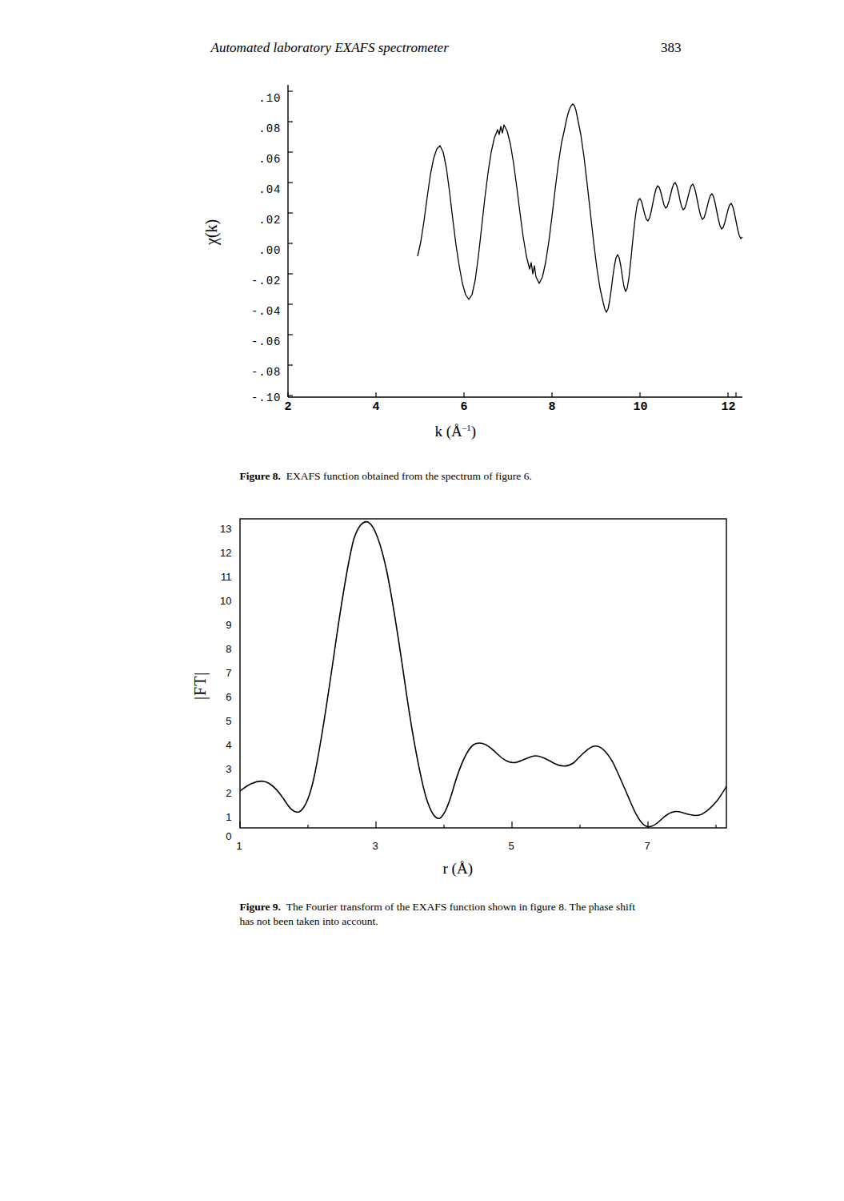Automated laboratory EXAFS spectrometer 383
χ(k)
.10
.08
.06
.04
.02
.00
-.02
-.04
-.06
-.08
-.10
2
4
6
8
10
12
k (Å–1)
Figure 8. EXAFS function obtained from the spectrum of figure 6.
|FT|
13
12
11
10
9
8
7
6
5
4
3
2
1
0
1
3
5
7
r (Å)
Figure 9. The Fourier transform of the EXAFS function shown in figure 8. The phase shift has not been taken into account.